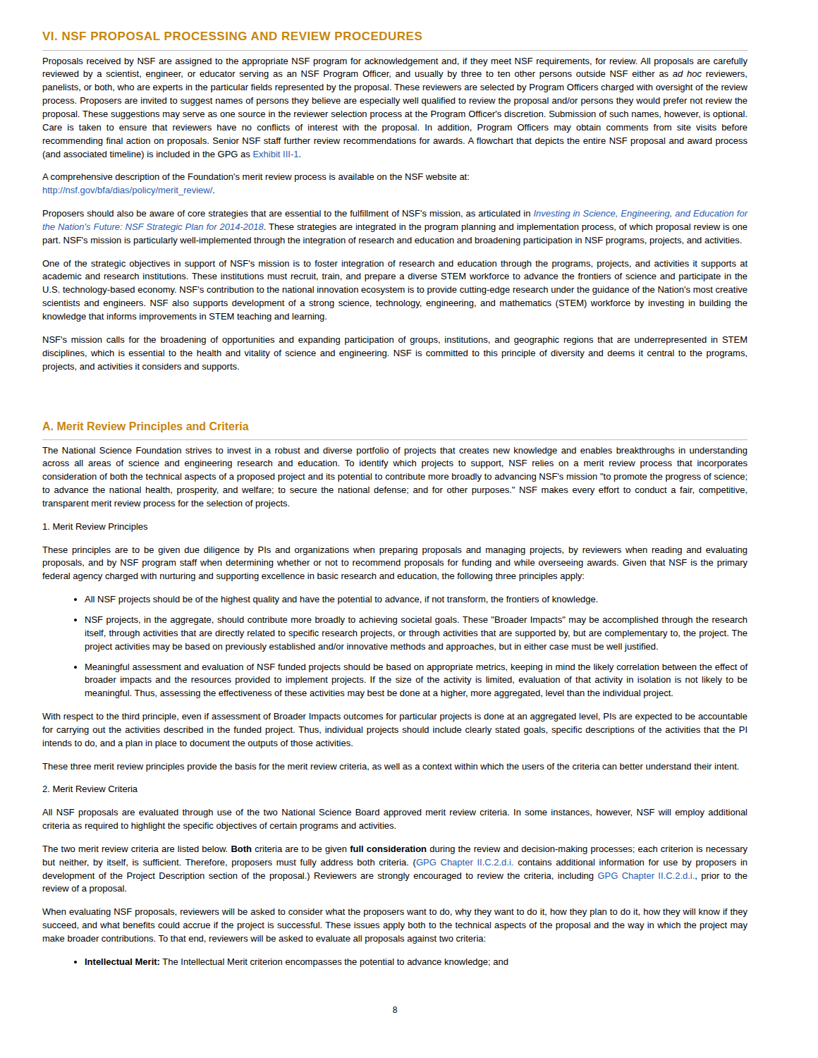VI. NSF PROPOSAL PROCESSING AND REVIEW PROCEDURES
Proposals received by NSF are assigned to the appropriate NSF program for acknowledgement and, if they meet NSF requirements, for review. All proposals are carefully reviewed by a scientist, engineer, or educator serving as an NSF Program Officer, and usually by three to ten other persons outside NSF either as ad hoc reviewers, panelists, or both, who are experts in the particular fields represented by the proposal. These reviewers are selected by Program Officers charged with oversight of the review process. Proposers are invited to suggest names of persons they believe are especially well qualified to review the proposal and/or persons they would prefer not review the proposal. These suggestions may serve as one source in the reviewer selection process at the Program Officer's discretion. Submission of such names, however, is optional. Care is taken to ensure that reviewers have no conflicts of interest with the proposal. In addition, Program Officers may obtain comments from site visits before recommending final action on proposals. Senior NSF staff further review recommendations for awards. A flowchart that depicts the entire NSF proposal and award process (and associated timeline) is included in the GPG as Exhibit III-1.
A comprehensive description of the Foundation's merit review process is available on the NSF website at:
http://nsf.gov/bfa/dias/policy/merit_review/.
Proposers should also be aware of core strategies that are essential to the fulfillment of NSF's mission, as articulated in Investing in Science, Engineering, and Education for the Nation's Future: NSF Strategic Plan for 2014-2018. These strategies are integrated in the program planning and implementation process, of which proposal review is one part. NSF's mission is particularly well-implemented through the integration of research and education and broadening participation in NSF programs, projects, and activities.
One of the strategic objectives in support of NSF's mission is to foster integration of research and education through the programs, projects, and activities it supports at academic and research institutions. These institutions must recruit, train, and prepare a diverse STEM workforce to advance the frontiers of science and participate in the U.S. technology-based economy. NSF's contribution to the national innovation ecosystem is to provide cutting-edge research under the guidance of the Nation's most creative scientists and engineers. NSF also supports development of a strong science, technology, engineering, and mathematics (STEM) workforce by investing in building the knowledge that informs improvements in STEM teaching and learning.
NSF's mission calls for the broadening of opportunities and expanding participation of groups, institutions, and geographic regions that are underrepresented in STEM disciplines, which is essential to the health and vitality of science and engineering. NSF is committed to this principle of diversity and deems it central to the programs, projects, and activities it considers and supports.
A. Merit Review Principles and Criteria
The National Science Foundation strives to invest in a robust and diverse portfolio of projects that creates new knowledge and enables breakthroughs in understanding across all areas of science and engineering research and education. To identify which projects to support, NSF relies on a merit review process that incorporates consideration of both the technical aspects of a proposed project and its potential to contribute more broadly to advancing NSF's mission "to promote the progress of science; to advance the national health, prosperity, and welfare; to secure the national defense; and for other purposes." NSF makes every effort to conduct a fair, competitive, transparent merit review process for the selection of projects.
1. Merit Review Principles
These principles are to be given due diligence by PIs and organizations when preparing proposals and managing projects, by reviewers when reading and evaluating proposals, and by NSF program staff when determining whether or not to recommend proposals for funding and while overseeing awards. Given that NSF is the primary federal agency charged with nurturing and supporting excellence in basic research and education, the following three principles apply:
All NSF projects should be of the highest quality and have the potential to advance, if not transform, the frontiers of knowledge.
NSF projects, in the aggregate, should contribute more broadly to achieving societal goals. These "Broader Impacts" may be accomplished through the research itself, through activities that are directly related to specific research projects, or through activities that are supported by, but are complementary to, the project. The project activities may be based on previously established and/or innovative methods and approaches, but in either case must be well justified.
Meaningful assessment and evaluation of NSF funded projects should be based on appropriate metrics, keeping in mind the likely correlation between the effect of broader impacts and the resources provided to implement projects. If the size of the activity is limited, evaluation of that activity in isolation is not likely to be meaningful. Thus, assessing the effectiveness of these activities may best be done at a higher, more aggregated, level than the individual project.
With respect to the third principle, even if assessment of Broader Impacts outcomes for particular projects is done at an aggregated level, PIs are expected to be accountable for carrying out the activities described in the funded project. Thus, individual projects should include clearly stated goals, specific descriptions of the activities that the PI intends to do, and a plan in place to document the outputs of those activities.
These three merit review principles provide the basis for the merit review criteria, as well as a context within which the users of the criteria can better understand their intent.
2. Merit Review Criteria
All NSF proposals are evaluated through use of the two National Science Board approved merit review criteria. In some instances, however, NSF will employ additional criteria as required to highlight the specific objectives of certain programs and activities.
The two merit review criteria are listed below. Both criteria are to be given full consideration during the review and decision-making processes; each criterion is necessary but neither, by itself, is sufficient. Therefore, proposers must fully address both criteria. (GPG Chapter II.C.2.d.i. contains additional information for use by proposers in development of the Project Description section of the proposal.) Reviewers are strongly encouraged to review the criteria, including GPG Chapter II.C.2.d.i., prior to the review of a proposal.
When evaluating NSF proposals, reviewers will be asked to consider what the proposers want to do, why they want to do it, how they plan to do it, how they will know if they succeed, and what benefits could accrue if the project is successful. These issues apply both to the technical aspects of the proposal and the way in which the project may make broader contributions. To that end, reviewers will be asked to evaluate all proposals against two criteria:
Intellectual Merit: The Intellectual Merit criterion encompasses the potential to advance knowledge; and
8